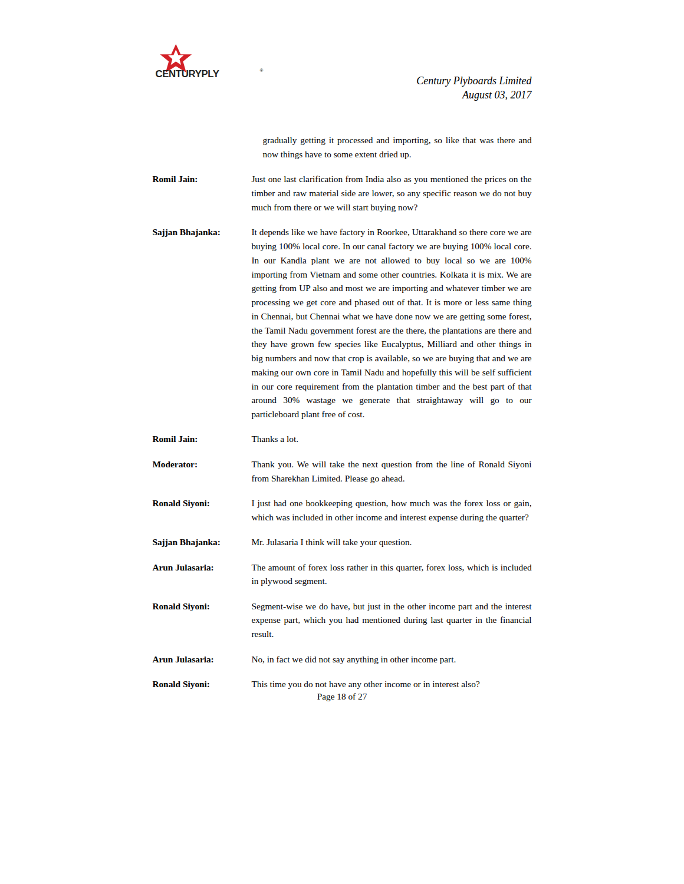CENTURYPLY ®
Century Plyboards Limited
August 03, 2017
gradually getting it processed and importing, so like that was there and now things have to some extent dried up.
| Romil Jain: | Just one last clarification from India also as you mentioned the prices on the timber and raw material side are lower, so any specific reason we do not buy much from there or we will start buying now? |
| Sajjan Bhajanka: | It depends like we have factory in Roorkee, Uttarakhand so there core we are buying 100% local core. In our canal factory we are buying 100% local core. In our Kandla plant we are not allowed to buy local so we are 100% importing from Vietnam and some other countries. Kolkata it is mix. We are getting from UP also and most we are importing and whatever timber we are processing we get core and phased out of that. It is more or less same thing in Chennai, but Chennai what we have done now we are getting some forest, the Tamil Nadu government forest are the there, the plantations are there and they have grown few species like Eucalyptus, Milliard and other things in big numbers and now that crop is available, so we are buying that and we are making our own core in Tamil Nadu and hopefully this will be self sufficient in our core requirement from the plantation timber and the best part of that around 30% wastage we generate that straightaway will go to our particleboard plant free of cost. |
| Romil Jain: | Thanks a lot. |
| Moderator: | Thank you. We will take the next question from the line of Ronald Siyoni from Sharekhan Limited. Please go ahead. |
| Ronald Siyoni: | I just had one bookkeeping question, how much was the forex loss or gain, which was included in other income and interest expense during the quarter? |
| Sajjan Bhajanka: | Mr. Julasaria I think will take your question. |
| Arun Julasaria: | The amount of forex loss rather in this quarter, forex loss, which is included in plywood segment. |
| Ronald Siyoni: | Segment-wise we do have, but just in the other income part and the interest expense part, which you had mentioned during last quarter in the financial result. |
| Arun Julasaria: | No, in fact we did not say anything in other income part. |
| Ronald Siyoni: | This time you do not have any other income or in interest also? |
Page 18 of 27